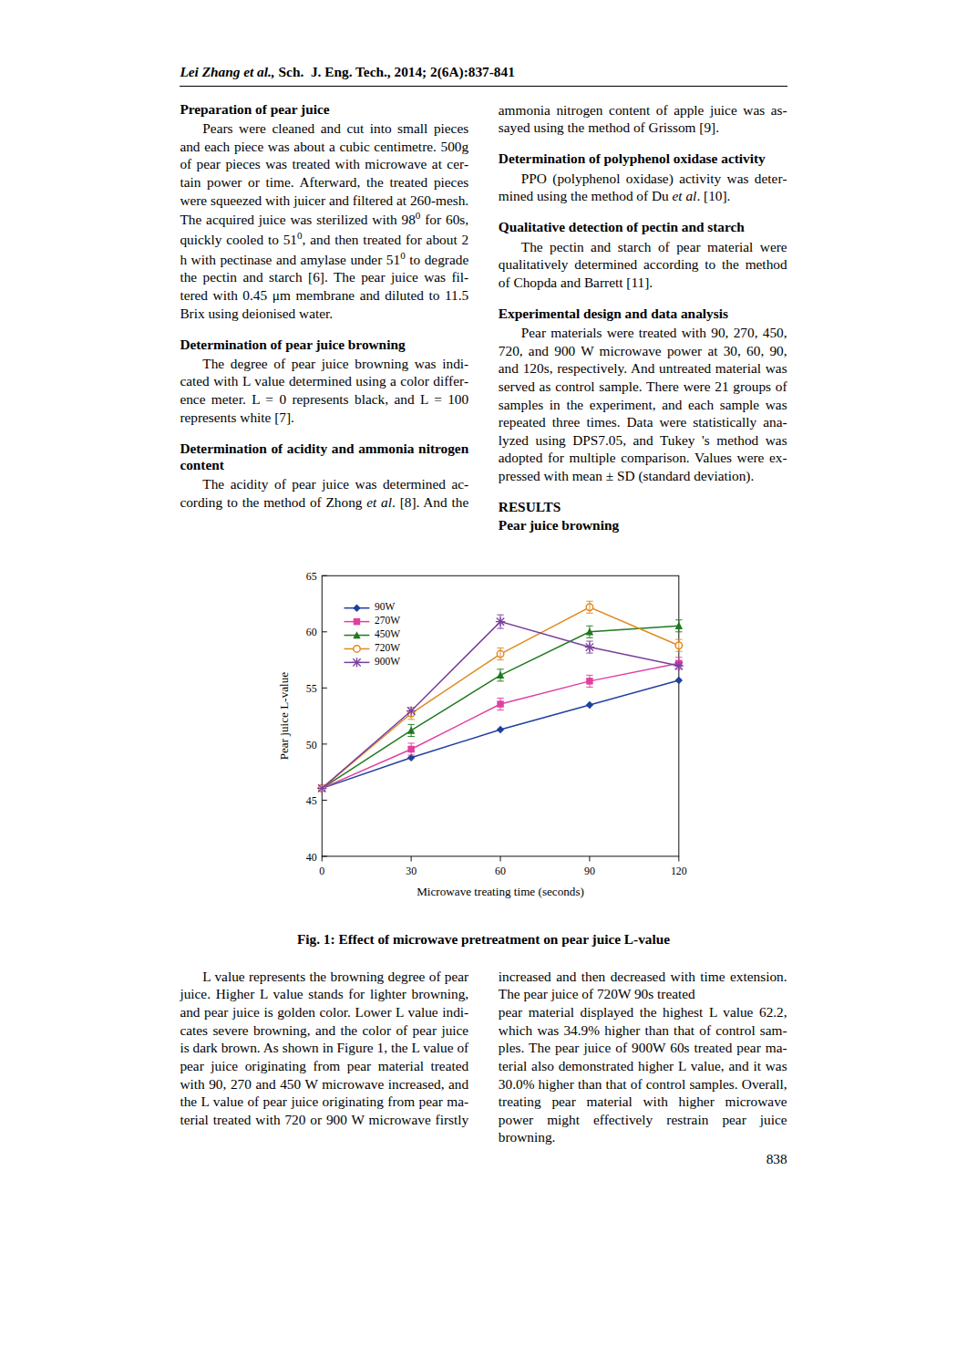Lei Zhang et al., Sch. J. Eng. Tech., 2014; 2(6A):837-841
Preparation of pear juice
Pears were cleaned and cut into small pieces and each piece was about a cubic centimetre. 500g of pear pieces was treated with microwave at certain power or time. Afterward, the treated pieces were squeezed with juicer and filtered at 260-mesh. The acquired juice was sterilized with 980 for 60s, quickly cooled to 510, and then treated for about 2 h with pectinase and amylase under 510 to degrade the pectin and starch [6]. The pear juice was filtered with 0.45 μm membrane and diluted to 11.5 Brix using deionised water.
Determination of pear juice browning
The degree of pear juice browning was indicated with L value determined using a color difference meter. L = 0 represents black, and L = 100 represents white [7].
Determination of acidity and ammonia nitrogen content
The acidity of pear juice was determined according to the method of Zhong et al. [8]. And the ammonia nitrogen content of apple juice was assayed using the method of Grissom [9].
Determination of polyphenol oxidase activity
PPO (polyphenol oxidase) activity was determined using the method of Du et al. [10].
Qualitative detection of pectin and starch
The pectin and starch of pear material were qualitatively determined according to the method of Chopda and Barrett [11].
Experimental design and data analysis
Pear materials were treated with 90, 270, 450, 720, and 900 W microwave power at 30, 60, 90, and 120s, respectively. And untreated material was served as control sample. There were 21 groups of samples in the experiment, and each sample was repeated three times. Data were statistically analyzed using DPS7.05, and Tukey 's method was adopted for multiple comparison. Values were expressed with mean ± SD (standard deviation).
RESULTS
Pear juice browning
65 60 55 50 45 40 0 30 60 90 120 Microwave treating time (seconds) Pear juice L-value 90W 270W 450W 720W 900W
Fig. 1: Effect of microwave pretreatment on pear juice L-value
L value represents the browning degree of pear juice. Higher L value stands for lighter browning, and pear juice is golden color. Lower L value indicates severe browning, and the color of pear juice is dark brown. As shown in Figure 1, the L value of pear juice originating from pear material treated with 90, 270 and 450 W microwave increased, and the L value of pear juice originating from pear material treated with 720 or 900 W microwave firstly increased and then decreased with time extension. The pear juice of 720W 90s treated
pear material displayed the highest L value 62.2, which was 34.9% higher than that of control samples. The pear juice of 900W 60s treated pear material also demonstrated higher L value, and it was 30.0% higher than that of control samples. Overall, treating pear material with higher microwave power might effectively restrain pear juice browning.
838